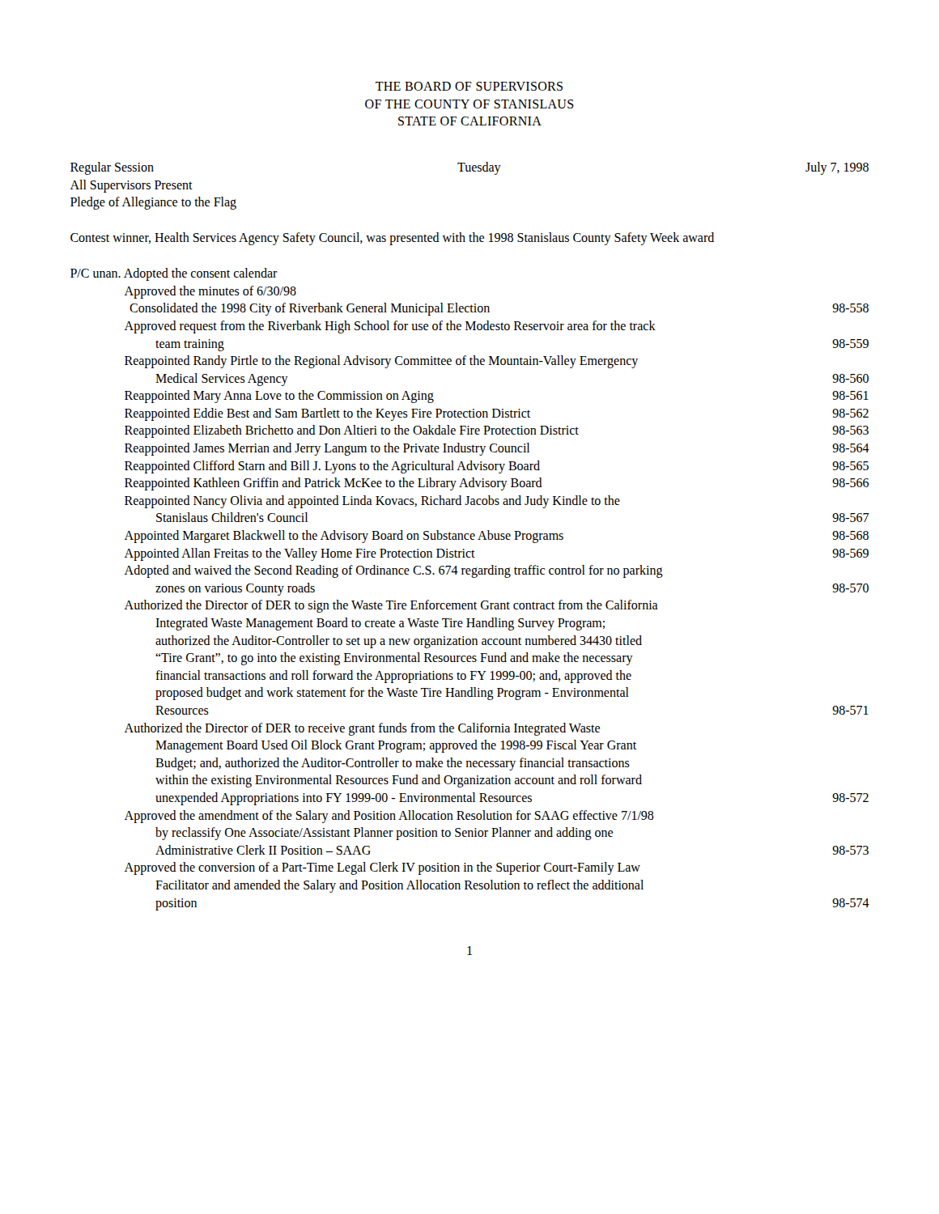THE BOARD OF SUPERVISORS
OF THE COUNTY OF STANISLAUS
STATE OF CALIFORNIA
Regular Session
Tuesday
July 7, 1998
All Supervisors Present
Pledge of Allegiance to the Flag
Contest winner, Health Services Agency Safety Council, was presented with the 1998 Stanislaus County Safety Week award
P/C unan. Adopted the consent calendar
Approved the minutes of 6/30/98
Consolidated the 1998 City of Riverbank General Municipal Election
98-558
Approved request from the Riverbank High School for use of the Modesto Reservoir area for the track
team training
98-559
Reappointed Randy Pirtle to the Regional Advisory Committee of the Mountain-Valley Emergency
Medical Services Agency
98-560
Reappointed Mary Anna Love to the Commission on Aging
98-561
Reappointed Eddie Best and Sam Bartlett to the Keyes Fire Protection District
98-562
Reappointed Elizabeth Brichetto and Don Altieri to the Oakdale Fire Protection District
98-563
Reappointed James Merrian and Jerry Langum to the Private Industry Council
98-564
Reappointed Clifford Starn and Bill J. Lyons to the Agricultural Advisory Board
98-565
Reappointed Kathleen Griffin and Patrick McKee to the Library Advisory Board
98-566
Reappointed Nancy Olivia and appointed Linda Kovacs, Richard Jacobs and Judy Kindle to the
Stanislaus Children's Council
98-567
Appointed Margaret Blackwell to the Advisory Board on Substance Abuse Programs
98-568
Appointed Allan Freitas to the Valley Home Fire Protection District
98-569
Adopted and waived the Second Reading of Ordinance C.S. 674 regarding traffic control for no parking
zones on various County roads
98-570
Authorized the Director of DER to sign the Waste Tire Enforcement Grant contract from the California
Integrated Waste Management Board to create a Waste Tire Handling Survey Program;
authorized the Auditor-Controller to set up a new organization account numbered 34430 titled
“Tire Grant”, to go into the existing Environmental Resources Fund and make the necessary
financial transactions and roll forward the Appropriations to FY 1999-00; and, approved the
proposed budget and work statement for the Waste Tire Handling Program - Environmental
Resources
98-571
Authorized the Director of DER to receive grant funds from the California Integrated Waste
Management Board Used Oil Block Grant Program; approved the 1998-99 Fiscal Year Grant
Budget; and, authorized the Auditor-Controller to make the necessary financial transactions
within the existing Environmental Resources Fund and Organization account and roll forward
unexpended Appropriations into FY 1999-00 - Environmental Resources
98-572
Approved the amendment of the Salary and Position Allocation Resolution for SAAG effective 7/1/98
by reclassify One Associate/Assistant Planner position to Senior Planner and adding one
Administrative Clerk II Position – SAAG
98-573
Approved the conversion of a Part-Time Legal Clerk IV position in the Superior Court-Family Law
Facilitator and amended the Salary and Position Allocation Resolution to reflect the additional
position
98-574
1